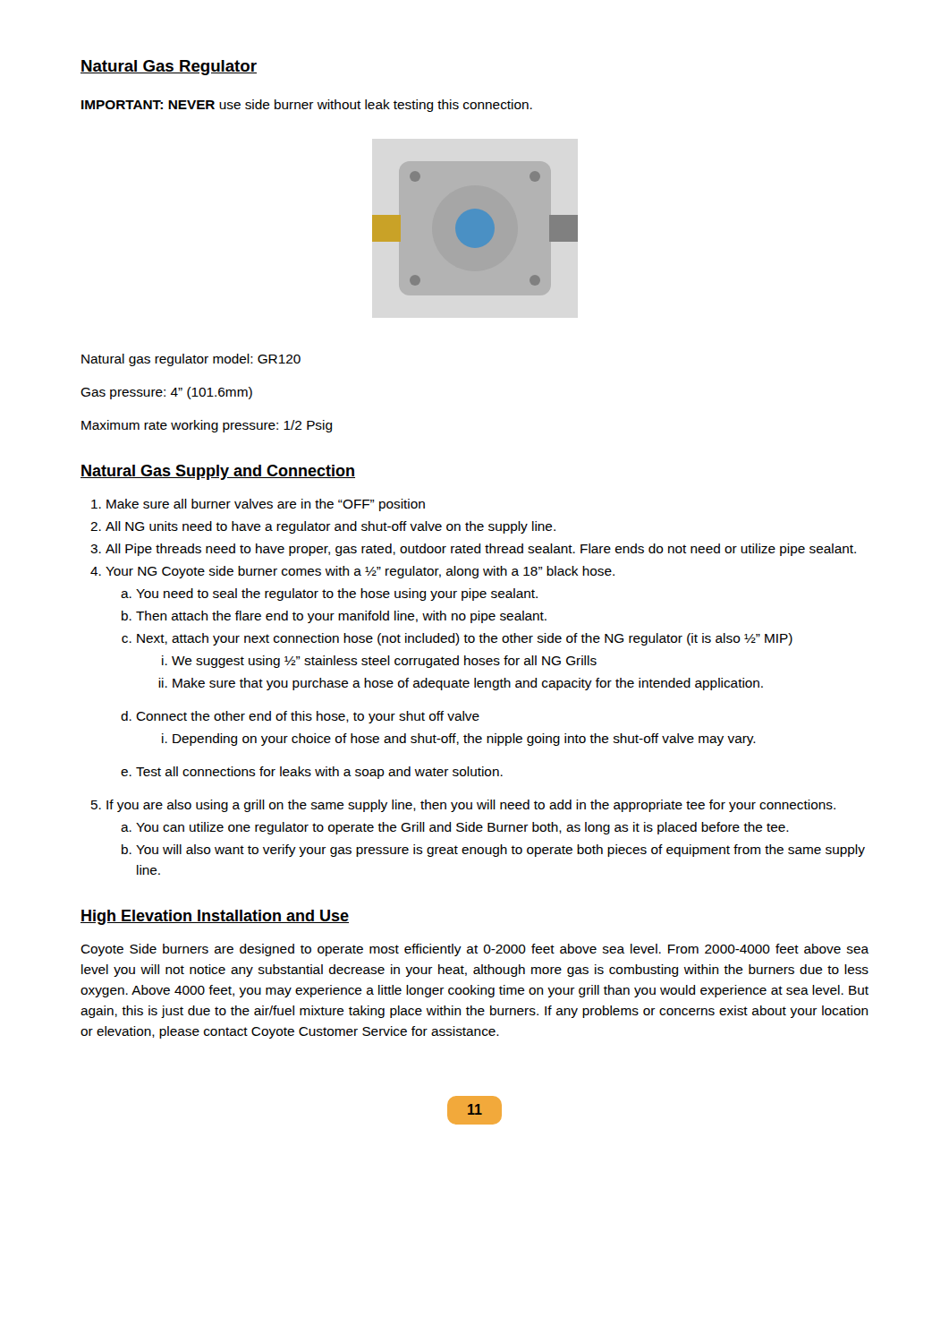Natural Gas Regulator
IMPORTANT: NEVER use side burner without leak testing this connection.
Natural gas regulator model: GR120
Gas pressure: 4” (101.6mm)
Maximum rate working pressure: 1/2 Psig
Natural Gas Supply and Connection
Make sure all burner valves are in the “OFF” position
All NG units need to have a regulator and shut-off valve on the supply line.
All Pipe threads need to have proper, gas rated, outdoor rated thread sealant. Flare ends do not need or utilize pipe sealant.
Your NG Coyote side burner comes with a ½” regulator, along with a 18” black hose.
You need to seal the regulator to the hose using your pipe sealant.
Then attach the flare end to your manifold line, with no pipe sealant.
Next, attach your next connection hose (not included) to the other side of the NG regulator (it is also ½” MIP)
We suggest using ½” stainless steel corrugated hoses for all NG Grills
Make sure that you purchase a hose of adequate length and capacity for the intended application.
Connect the other end of this hose, to your shut off valve
Depending on your choice of hose and shut-off, the nipple going into the shut-off valve may vary.
Test all connections for leaks with a soap and water solution.
If you are also using a grill on the same supply line, then you will need to add in the appropriate tee for your connections.
You can utilize one regulator to operate the Grill and Side Burner both, as long as it is placed before the tee.
You will also want to verify your gas pressure is great enough to operate both pieces of equipment from the same supply line.
High Elevation Installation and Use
Coyote Side burners are designed to operate most efficiently at 0-2000 feet above sea level. From 2000-4000 feet above sea level you will not notice any substantial decrease in your heat, although more gas is combusting within the burners due to less oxygen. Above 4000 feet, you may experience a little longer cooking time on your grill than you would experience at sea level. But again, this is just due to the air/fuel mixture taking place within the burners. If any problems or concerns exist about your location or elevation, please contact Coyote Customer Service for assistance.
11